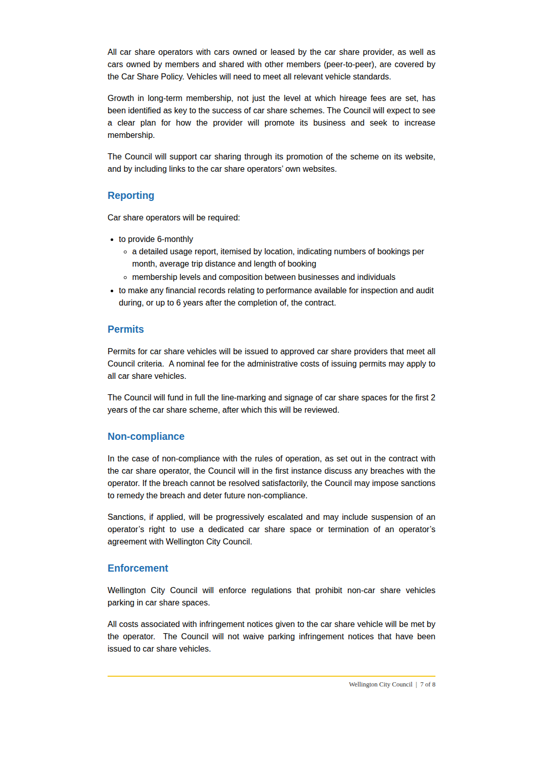All car share operators with cars owned or leased by the car share provider, as well as cars owned by members and shared with other members (peer-to-peer), are covered by the Car Share Policy. Vehicles will need to meet all relevant vehicle standards.
Growth in long-term membership, not just the level at which hireage fees are set, has been identified as key to the success of car share schemes. The Council will expect to see a clear plan for how the provider will promote its business and seek to increase membership.
The Council will support car sharing through its promotion of the scheme on its website, and by including links to the car share operators’ own websites.
Reporting
Car share operators will be required:
to provide 6-monthly
a detailed usage report, itemised by location, indicating numbers of bookings per month, average trip distance and length of booking
membership levels and composition between businesses and individuals
to make any financial records relating to performance available for inspection and audit during, or up to 6 years after the completion of, the contract.
Permits
Permits for car share vehicles will be issued to approved car share providers that meet all Council criteria. A nominal fee for the administrative costs of issuing permits may apply to all car share vehicles.
The Council will fund in full the line-marking and signage of car share spaces for the first 2 years of the car share scheme, after which this will be reviewed.
Non-compliance
In the case of non-compliance with the rules of operation, as set out in the contract with the car share operator, the Council will in the first instance discuss any breaches with the operator. If the breach cannot be resolved satisfactorily, the Council may impose sanctions to remedy the breach and deter future non-compliance.
Sanctions, if applied, will be progressively escalated and may include suspension of an operator’s right to use a dedicated car share space or termination of an operator’s agreement with Wellington City Council.
Enforcement
Wellington City Council will enforce regulations that prohibit non-car share vehicles parking in car share spaces.
All costs associated with infringement notices given to the car share vehicle will be met by the operator. The Council will not waive parking infringement notices that have been issued to car share vehicles.
Wellington City Council | 7 of 8